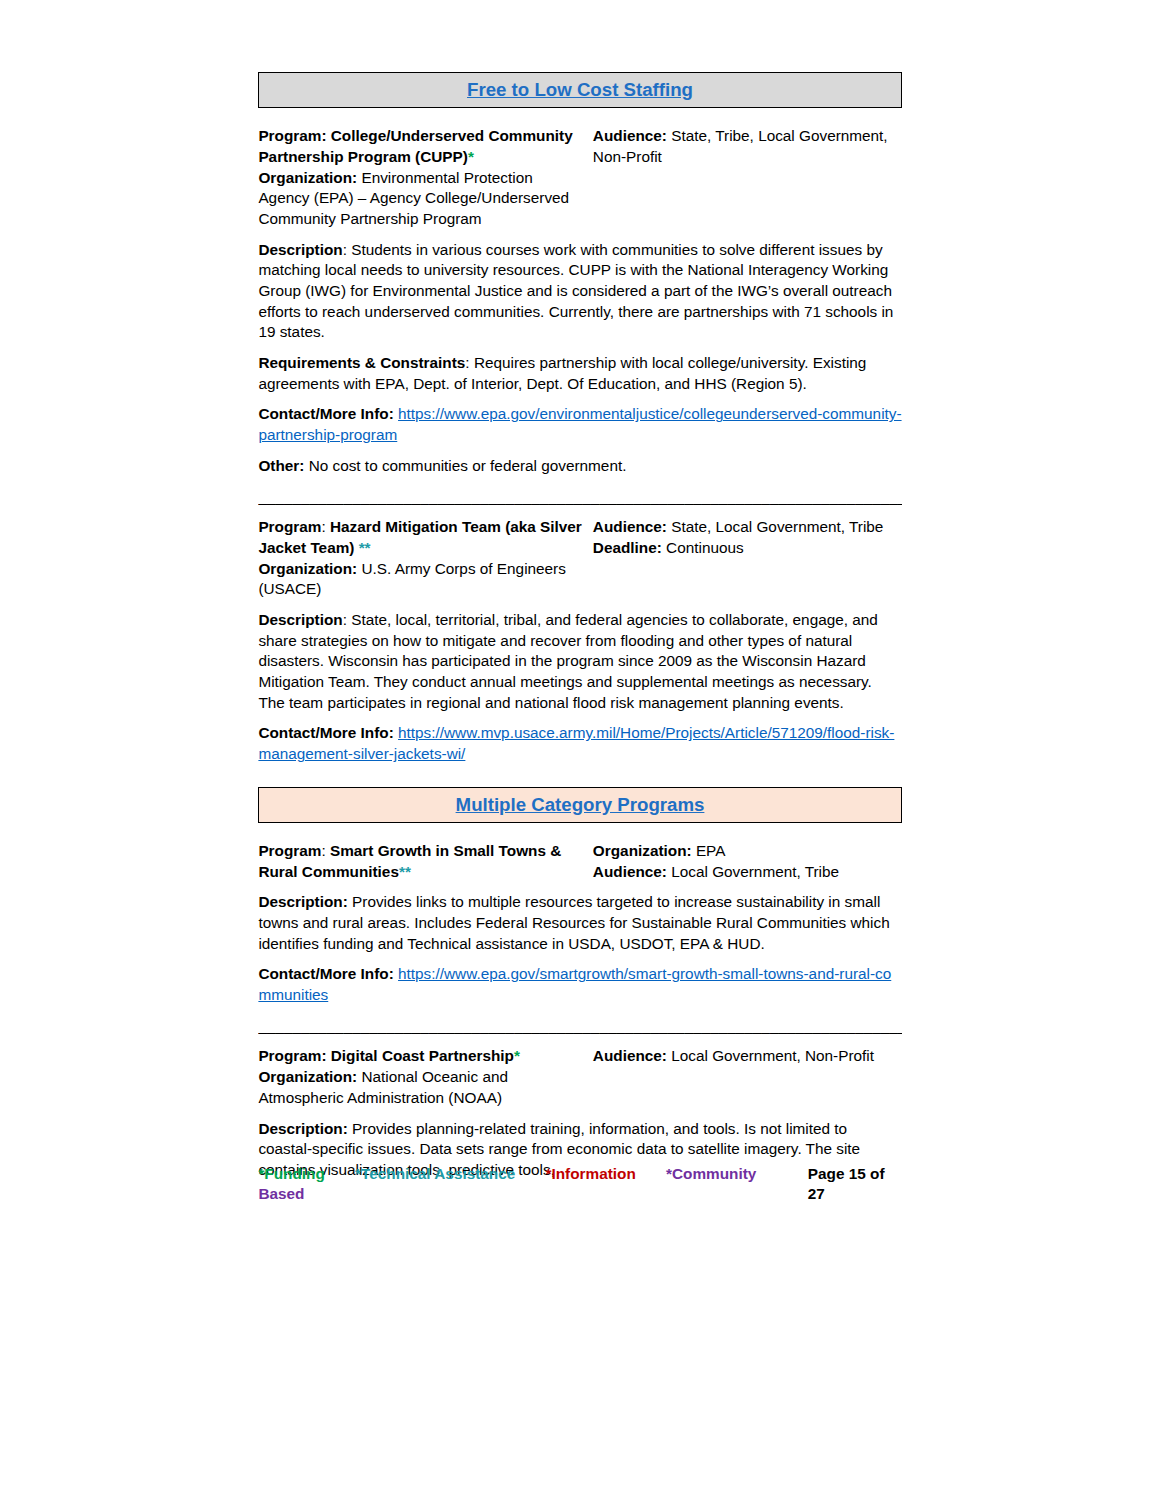Free to Low Cost Staffing
Program: College/Underserved Community Partnership Program (CUPP)*
Organization: Environmental Protection Agency (EPA) – Agency College/Underserved Community Partnership Program
Audience: State, Tribe, Local Government, Non-Profit
Description: Students in various courses work with communities to solve different issues by matching local needs to university resources. CUPP is with the National Interagency Working Group (IWG) for Environmental Justice and is considered a part of the IWG’s overall outreach efforts to reach underserved communities. Currently, there are partnerships with 71 schools in 19 states.
Requirements & Constraints: Requires partnership with local college/university. Existing agreements with EPA, Dept. of Interior, Dept. Of Education, and HHS (Region 5).
Contact/More Info: https://www.epa.gov/environmentaljustice/collegeunderserved-community-partnership-program
Other: No cost to communities or federal government.
_______________________________________________________________________________________
Program: Hazard Mitigation Team (aka Silver Jacket Team) **
Organization: U.S. Army Corps of Engineers (USACE)
Audience: State, Local Government, Tribe
Deadline: Continuous
Description: State, local, territorial, tribal, and federal agencies to collaborate, engage, and share strategies on how to mitigate and recover from flooding and other types of natural disasters. Wisconsin has participated in the program since 2009 as the Wisconsin Hazard Mitigation Team. They conduct annual meetings and supplemental meetings as necessary. The team participates in regional and national flood risk management planning events.
Contact/More Info: https://www.mvp.usace.army.mil/Home/Projects/Article/571209/flood-risk-management-silver-jackets-wi/
Multiple Category Programs
Program: Smart Growth in Small Towns & Rural Communities**
Organization: EPA
Audience: Local Government, Tribe
Description: Provides links to multiple resources targeted to increase sustainability in small towns and rural areas. Includes Federal Resources for Sustainable Rural Communities which identifies funding and Technical assistance in USDA, USDOT, EPA & HUD.
Contact/More Info: https://www.epa.gov/smartgrowth/smart-growth-small-towns-and-rural-communities
_______________________________________________________________________________________
Program: Digital Coast Partnership*
Organization: National Oceanic and Atmospheric Administration (NOAA)
Audience: Local Government, Non-Profit
Description: Provides planning-related training, information, and tools. Is not limited to coastal-specific issues. Data sets range from economic data to satellite imagery. The site contains visualization tools, predictive tools,
*Funding *Technical Assistance *Information *Community Based
Page 15 of 27